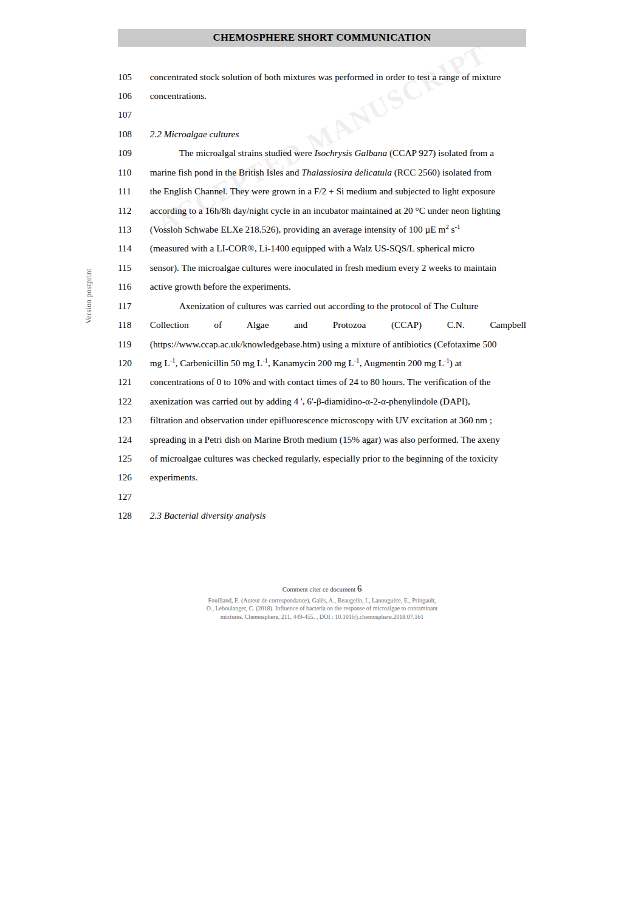Version postprint
ACCEPTED MANUSCRIPT
CHEMOSPHERE SHORT COMMUNICATION
ACCEPTED MANUSCRIPT
| 105 | concentrated stock solution of both mixtures was performed in order to test a range of mixture |
| 106 | concentrations. |
| 107 | |
| 108 | 2.2 Microalgae cultures |
| 109 | The microalgal strains studied were Isochrysis Galbana (CCAP 927) isolated from a |
| 110 | marine fish pond in the British Isles and Thalassiosira delicatula (RCC 2560) isolated from |
| 111 | the English Channel. They were grown in a F/2 + Si medium and subjected to light exposure |
| 112 | according to a 16h/8h day/night cycle in an incubator maintained at 20 °C under neon lighting |
| 113 | (Vossloh Schwabe ELXe 218.526), providing an average intensity of 100 µE m 2 s -1 |
| 114 | (measured with a LI-COR®, Li-1400 equipped with a Walz US-SQS/L spherical micro |
| 115 | sensor). The microalgae cultures were inoculated in fresh medium every 2 weeks to maintain |
| 116 | active growth before the experiments. |
| 117 | Axenization of cultures was carried out according to the protocol of The Culture |
| 118 | Collection of Algae and Protozoa (CCAP) C.N. Campbell |
| 119 | (https://www.ccap.ac.uk/knowledgebase.htm) using a mixture of antibiotics (Cefotaxime 500 |
| 120 | mg L -1 , Carbenicillin 50 mg L -1 , Kanamycin 200 mg L -1 , Augmentin 200 mg L -1 ) at |
| 121 | concentrations of 0 to 10% and with contact times of 24 to 80 hours. The verification of the |
| 122 | axenization was carried out by adding 4 ', 6'-β-diamidino-α-2-α-phenylindole (DAPI), |
| 123 | filtration and observation under epifluorescence microscopy with UV excitation at 360 nm ; |
| 124 | spreading in a Petri dish on Marine Broth medium (15% agar) was also performed. The axeny |
| 125 | of microalgae cultures was checked regularly, especially prior to the beginning of the toxicity |
| 126 | experiments. |
| 127 | |
| 128 | 2.3 Bacterial diversity analysis |
Comment citer ce document 6
Fouilland, E. (Auteur de correspondance), Galès, A., Beaugelin, I., Lanouguère, E., Pringault,
O., Leboulanger, C. (2018). Influence of bacteria on the response of microalgae to contaminant
mixtures. Chemosphere, 211, 449-455. , DOI : 10.1016/j.chemosphere.2018.07.161